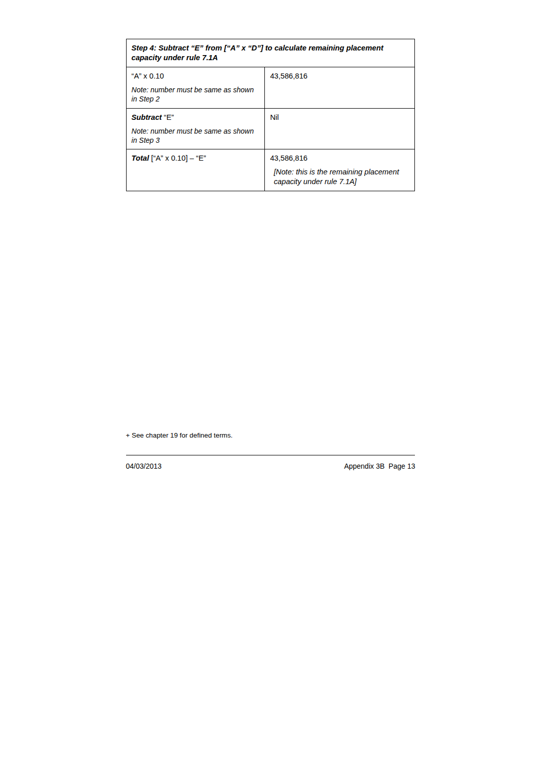| Step 4: Subtract “E” from [“A” x “D”] to calculate remaining placement capacity under rule 7.1A |
| “A” x 0.10 Note: number must be same as shown in Step 2 | 43,586,816 |
| Subtract “E” Note: number must be same as shown in Step 3 | Nil |
| Total [“A” x 0.10] – “E” | 43,586,816 [Note: this is the remaining placement capacity under rule 7.1A] |
+ See chapter 19 for defined terms.
04/03/2013 Appendix 3B Page 13